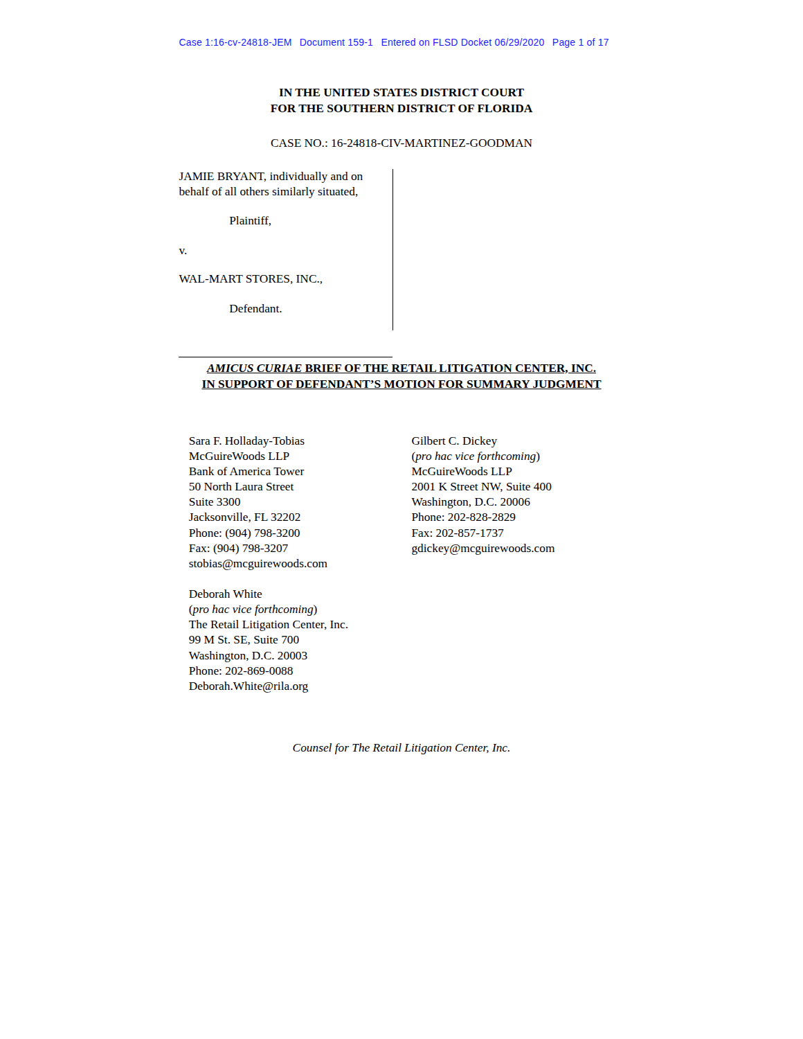Case 1:16-cv-24818-JEM Document 159-1 Entered on FLSD Docket 06/29/2020 Page 1 of 17
IN THE UNITED STATES DISTRICT COURT
FOR THE SOUTHERN DISTRICT OF FLORIDA
CASE NO.: 16-24818-CIV-MARTINEZ-GOODMAN
| JAMIE BRYANT, individually and on behalf of all others similarly situated, Plaintiff, v. WAL-MART STORES, INC., Defendant. | |
AMICUS CURIAE BRIEF OF THE RETAIL LITIGATION CENTER, INC.
IN SUPPORT OF DEFENDANT’S MOTION FOR SUMMARY JUDGMENT
| Sara F. Holladay-Tobias McGuireWoods LLP Bank of America Tower 50 North Laura Street Suite 3300 Jacksonville, FL 32202 Phone: (904) 798-3200 Fax: (904) 798-3207 stobias@mcguirewoods.com Deborah White ( pro hac vice forthcoming ) The Retail Litigation Center, Inc. 99 M St. SE, Suite 700 Washington, D.C. 20003 Phone: 202-869-0088 Deborah.White@rila.org | Gilbert C. Dickey ( pro hac vice forthcoming ) McGuireWoods LLP 2001 K Street NW, Suite 400 Washington, D.C. 20006 Phone: 202-828-2829 Fax: 202-857-1737 gdickey@mcguirewoods.com |
Counsel for The Retail Litigation Center, Inc.